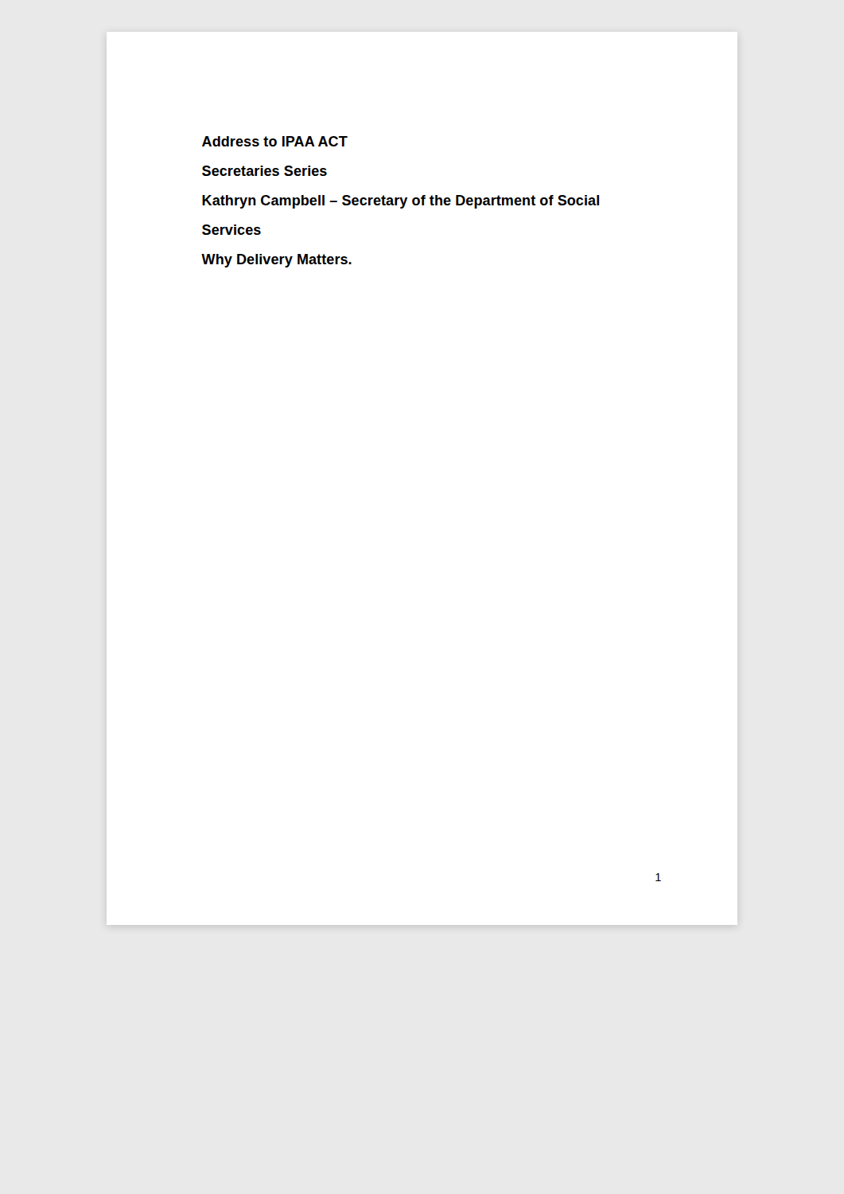Address to IPAA ACT
Secretaries Series
Kathryn Campbell – Secretary of the Department of Social Services
Why Delivery Matters.
1